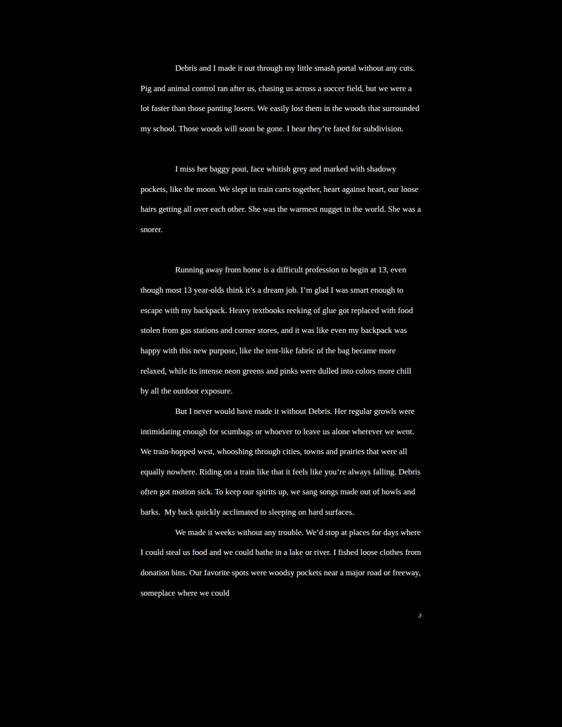Debris and I made it out through my little smash portal without any cuts. Pig and animal control ran after us, chasing us across a soccer field, but we were a lot faster than those panting losers. We easily lost them in the woods that surrounded my school. Those woods will soon be gone. I hear they’re fated for subdivision.
I miss her baggy pout, face whitish grey and marked with shadowy pockets, like the moon. We slept in train carts together, heart against heart, our loose hairs getting all over each other. She was the warmest nugget in the world. She was a snorer.
Running away from home is a difficult profession to begin at 13, even though most 13 year-olds think it’s a dream job. I’m glad I was smart enough to escape with my backpack. Heavy textbooks reeking of glue got replaced with food stolen from gas stations and corner stores, and it was like even my backpack was happy with this new purpose, like the tent-like fabric of the bag became more relaxed, while its intense neon greens and pinks were dulled into colors more chill by all the outdoor exposure.
But I never would have made it without Debris. Her regular growls were intimidating enough for scumbags or whoever to leave us alone wherever we went. We train-hopped west, whooshing through cities, towns and prairies that were all equally nowhere. Riding on a train like that it feels like you’re always falling. Debris often got motion sick. To keep our spirits up, we sang songs made out of howls and barks. My back quickly acclimated to sleeping on hard surfaces.
We made it weeks without any trouble. We’d stop at places for days where I could steal us food and we could bathe in a lake or river. I fished loose clothes from donation bins. Our favorite spots were woodsy pockets near a major road or freeway, someplace where we could
3